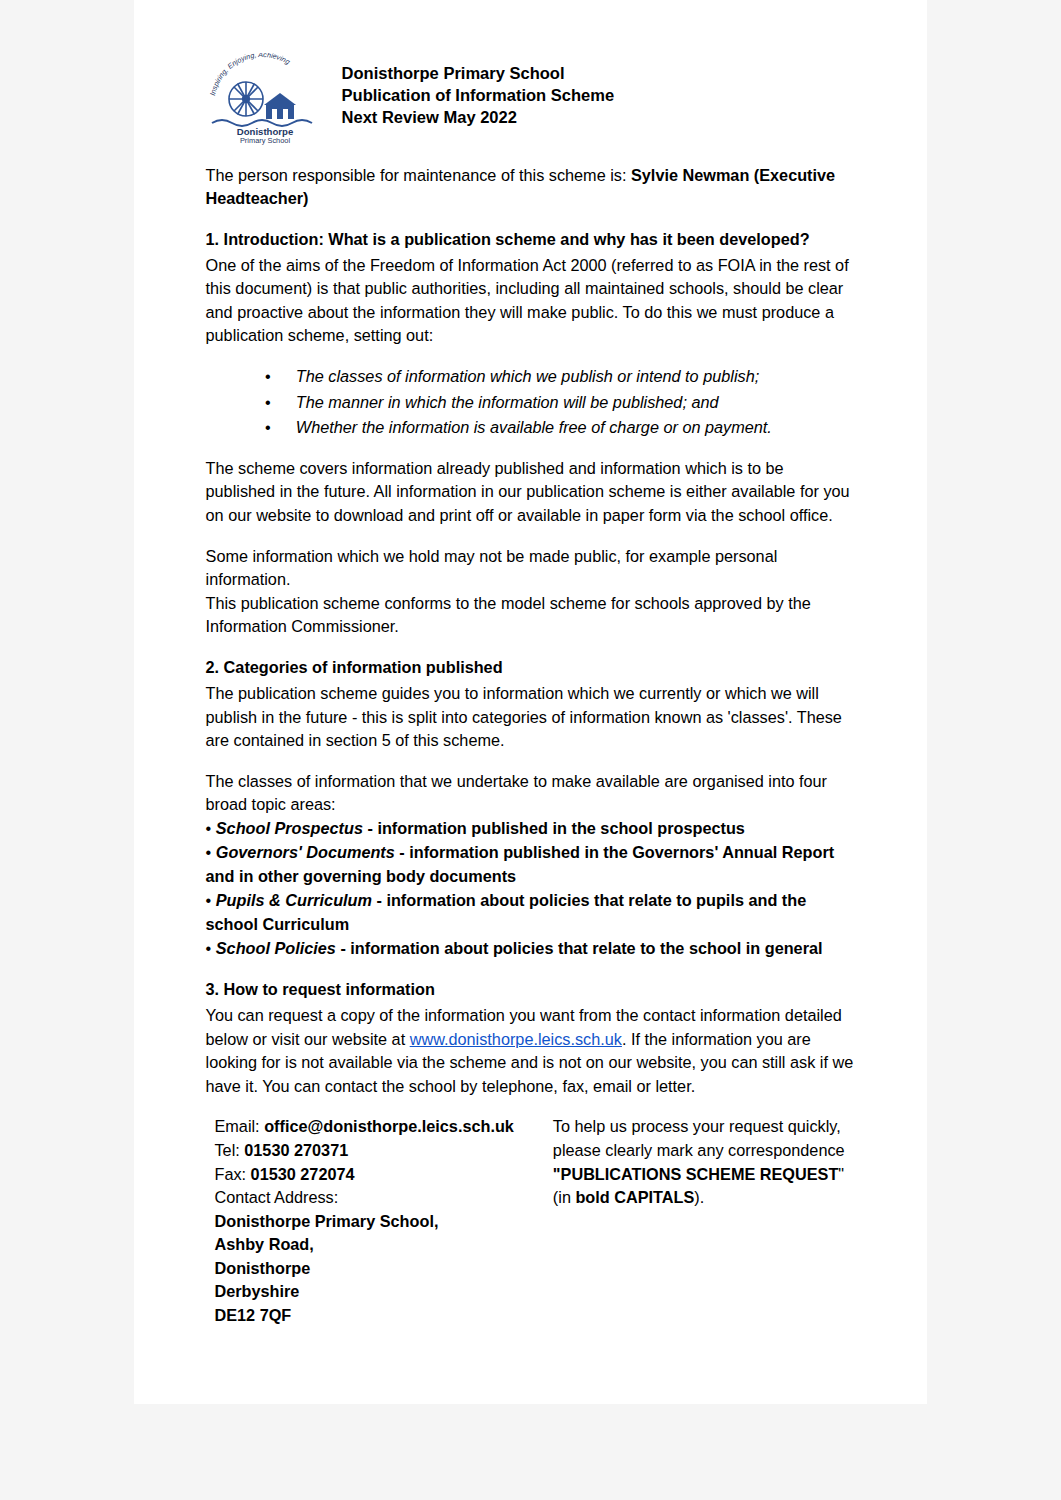Donisthorpe Primary School crest Inspiring, Enjoying, Achieving Donisthorpe Primary School
Donisthorpe Primary School
Publication of Information Scheme
Next Review May 2022
The person responsible for maintenance of this scheme is: Sylvie Newman (Executive Headteacher)
1. Introduction: What is a publication scheme and why has it been developed?
One of the aims of the Freedom of Information Act 2000 (referred to as FOIA in the rest of this document) is that public authorities, including all maintained schools, should be clear and proactive about the information they will make public. To do this we must produce a publication scheme, setting out:
The classes of information which we publish or intend to publish;
The manner in which the information will be published; and
Whether the information is available free of charge or on payment.
The scheme covers information already published and information which is to be published in the future. All information in our publication scheme is either available for you on our website to download and print off or available in paper form via the school office.
Some information which we hold may not be made public, for example personal information.
This publication scheme conforms to the model scheme for schools approved by the Information Commissioner.
2. Categories of information published
The publication scheme guides you to information which we currently or which we will publish in the future - this is split into categories of information known as 'classes'. These are contained in section 5 of this scheme.
The classes of information that we undertake to make available are organised into four broad topic areas:
School Prospectus - information published in the school prospectus
Governors' Documents - information published in the Governors' Annual Report and in other governing body documents
Pupils & Curriculum - information about policies that relate to pupils and the school Curriculum
School Policies - information about policies that relate to the school in general
3. How to request information
You can request a copy of the information you want from the contact information detailed below or visit our website at www.donisthorpe.leics.sch.uk. If the information you are looking for is not available via the scheme and is not on our website, you can still ask if we have it. You can contact the school by telephone, fax, email or letter.
Email: office@donisthorpe.leics.sch.uk
Tel: 01530 270371
Fax: 01530 272074
Contact Address:
Donisthorpe Primary School,
Ashby Road,
Donisthorpe
Derbyshire
DE12 7QF
To help us process your request quickly, please clearly mark any correspondence "PUBLICATIONS SCHEME REQUEST" (in bold CAPITALS).